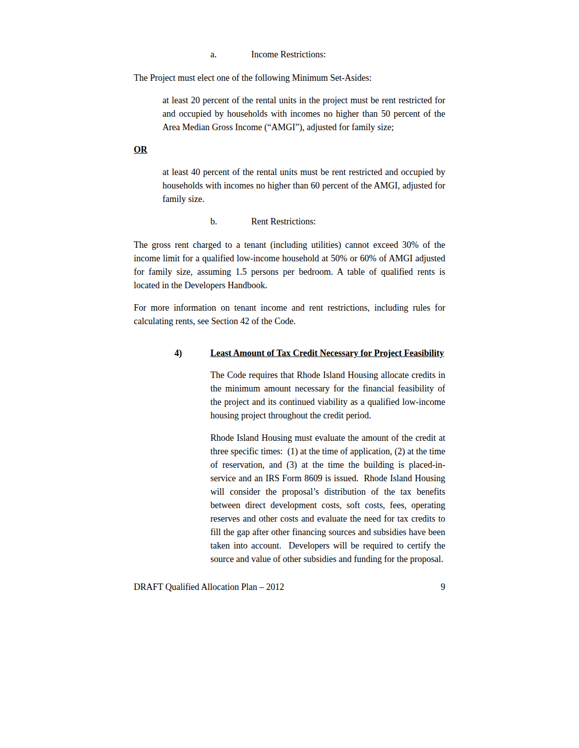a. Income Restrictions:
The Project must elect one of the following Minimum Set-Asides:
at least 20 percent of the rental units in the project must be rent restricted for and occupied by households with incomes no higher than 50 percent of the Area Median Gross Income (“AMGI”), adjusted for family size;
OR
at least 40 percent of the rental units must be rent restricted and occupied by households with incomes no higher than 60 percent of the AMGI, adjusted for family size.
b. Rent Restrictions:
The gross rent charged to a tenant (including utilities) cannot exceed 30% of the income limit for a qualified low-income household at 50% or 60% of AMGI adjusted for family size, assuming 1.5 persons per bedroom. A table of qualified rents is located in the Developers Handbook.
For more information on tenant income and rent restrictions, including rules for calculating rents, see Section 42 of the Code.
4) Least Amount of Tax Credit Necessary for Project Feasibility
The Code requires that Rhode Island Housing allocate credits in the minimum amount necessary for the financial feasibility of the project and its continued viability as a qualified low-income housing project throughout the credit period.
Rhode Island Housing must evaluate the amount of the credit at three specific times: (1) at the time of application, (2) at the time of reservation, and (3) at the time the building is placed-in-service and an IRS Form 8609 is issued. Rhode Island Housing will consider the proposal’s distribution of the tax benefits between direct development costs, soft costs, fees, operating reserves and other costs and evaluate the need for tax credits to fill the gap after other financing sources and subsidies have been taken into account. Developers will be required to certify the source and value of other subsidies and funding for the proposal.
DRAFT Qualified Allocation Plan – 2012 9